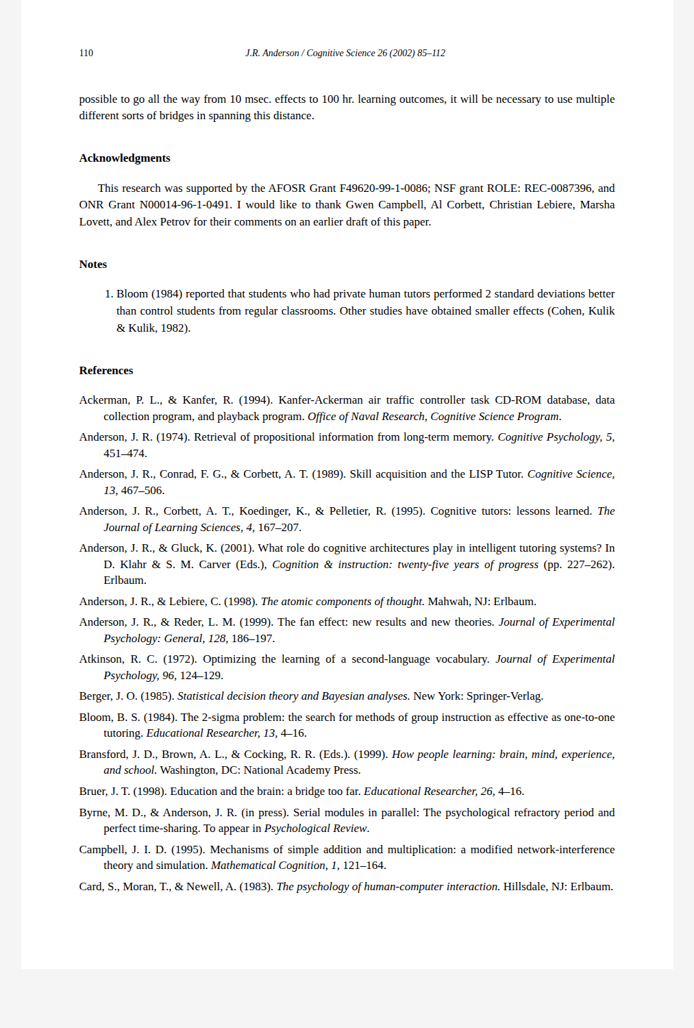110 J.R. Anderson / Cognitive Science 26 (2002) 85–112
possible to go all the way from 10 msec. effects to 100 hr. learning outcomes, it will be necessary to use multiple different sorts of bridges in spanning this distance.
Acknowledgments
This research was supported by the AFOSR Grant F49620-99-1-0086; NSF grant ROLE: REC-0087396, and ONR Grant N00014-96-1-0491. I would like to thank Gwen Campbell, Al Corbett, Christian Lebiere, Marsha Lovett, and Alex Petrov for their comments on an earlier draft of this paper.
Notes
Bloom (1984) reported that students who had private human tutors performed 2 standard deviations better than control students from regular classrooms. Other studies have obtained smaller effects (Cohen, Kulik & Kulik, 1982).
References
Ackerman, P. L., & Kanfer, R. (1994). Kanfer-Ackerman air traffic controller task CD-ROM database, data collection program, and playback program. Office of Naval Research, Cognitive Science Program.
Anderson, J. R. (1974). Retrieval of propositional information from long-term memory. Cognitive Psychology, 5, 451–474.
Anderson, J. R., Conrad, F. G., & Corbett, A. T. (1989). Skill acquisition and the LISP Tutor. Cognitive Science, 13, 467–506.
Anderson, J. R., Corbett, A. T., Koedinger, K., & Pelletier, R. (1995). Cognitive tutors: lessons learned. The Journal of Learning Sciences, 4, 167–207.
Anderson, J. R., & Gluck, K. (2001). What role do cognitive architectures play in intelligent tutoring systems? In D. Klahr & S. M. Carver (Eds.), Cognition & instruction: twenty-five years of progress (pp. 227–262). Erlbaum.
Anderson, J. R., & Lebiere, C. (1998). The atomic components of thought. Mahwah, NJ: Erlbaum.
Anderson, J. R., & Reder, L. M. (1999). The fan effect: new results and new theories. Journal of Experimental Psychology: General, 128, 186–197.
Atkinson, R. C. (1972). Optimizing the learning of a second-language vocabulary. Journal of Experimental Psychology, 96, 124–129.
Berger, J. O. (1985). Statistical decision theory and Bayesian analyses. New York: Springer-Verlag.
Bloom, B. S. (1984). The 2-sigma problem: the search for methods of group instruction as effective as one-to-one tutoring. Educational Researcher, 13, 4–16.
Bransford, J. D., Brown, A. L., & Cocking, R. R. (Eds.). (1999). How people learning: brain, mind, experience, and school. Washington, DC: National Academy Press.
Bruer, J. T. (1998). Education and the brain: a bridge too far. Educational Researcher, 26, 4–16.
Byrne, M. D., & Anderson, J. R. (in press). Serial modules in parallel: The psychological refractory period and perfect time-sharing. To appear in Psychological Review.
Campbell, J. I. D. (1995). Mechanisms of simple addition and multiplication: a modified network-interference theory and simulation. Mathematical Cognition, 1, 121–164.
Card, S., Moran, T., & Newell, A. (1983). The psychology of human-computer interaction. Hillsdale, NJ: Erlbaum.